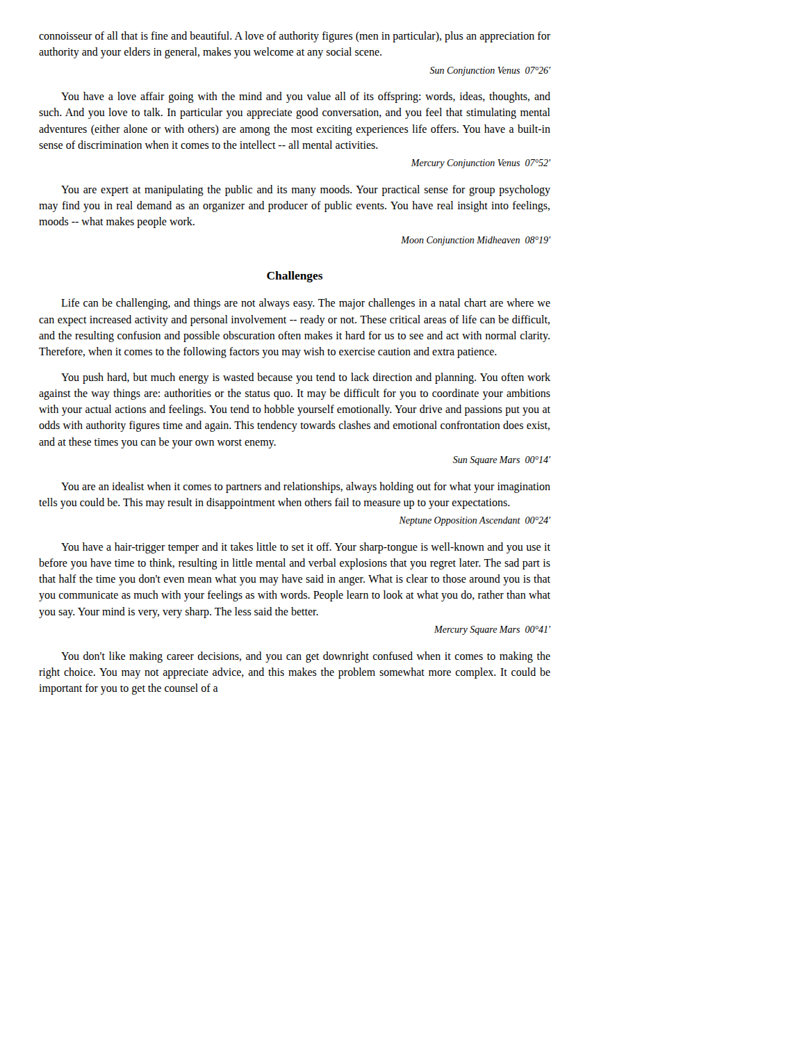connoisseur of all that is fine and beautiful. A love of authority figures (men in particular), plus an appreciation for authority and your elders in general, makes you welcome at any social scene.
Sun Conjunction Venus 07°26'
You have a love affair going with the mind and you value all of its offspring: words, ideas, thoughts, and such. And you love to talk. In particular you appreciate good conversation, and you feel that stimulating mental adventures (either alone or with others) are among the most exciting experiences life offers. You have a built-in sense of discrimination when it comes to the intellect -- all mental activities.
Mercury Conjunction Venus 07°52'
You are expert at manipulating the public and its many moods. Your practical sense for group psychology may find you in real demand as an organizer and producer of public events. You have real insight into feelings, moods -- what makes people work.
Moon Conjunction Midheaven 08°19'
Challenges
Life can be challenging, and things are not always easy. The major challenges in a natal chart are where we can expect increased activity and personal involvement -- ready or not. These critical areas of life can be difficult, and the resulting confusion and possible obscuration often makes it hard for us to see and act with normal clarity. Therefore, when it comes to the following factors you may wish to exercise caution and extra patience.
You push hard, but much energy is wasted because you tend to lack direction and planning. You often work against the way things are: authorities or the status quo. It may be difficult for you to coordinate your ambitions with your actual actions and feelings. You tend to hobble yourself emotionally. Your drive and passions put you at odds with authority figures time and again. This tendency towards clashes and emotional confrontation does exist, and at these times you can be your own worst enemy.
Sun Square Mars 00°14'
You are an idealist when it comes to partners and relationships, always holding out for what your imagination tells you could be. This may result in disappointment when others fail to measure up to your expectations.
Neptune Opposition Ascendant 00°24'
You have a hair-trigger temper and it takes little to set it off. Your sharp-tongue is well-known and you use it before you have time to think, resulting in little mental and verbal explosions that you regret later. The sad part is that half the time you don't even mean what you may have said in anger. What is clear to those around you is that you communicate as much with your feelings as with words. People learn to look at what you do, rather than what you say. Your mind is very, very sharp. The less said the better.
Mercury Square Mars 00°41'
You don't like making career decisions, and you can get downright confused when it comes to making the right choice. You may not appreciate advice, and this makes the problem somewhat more complex. It could be important for you to get the counsel of a